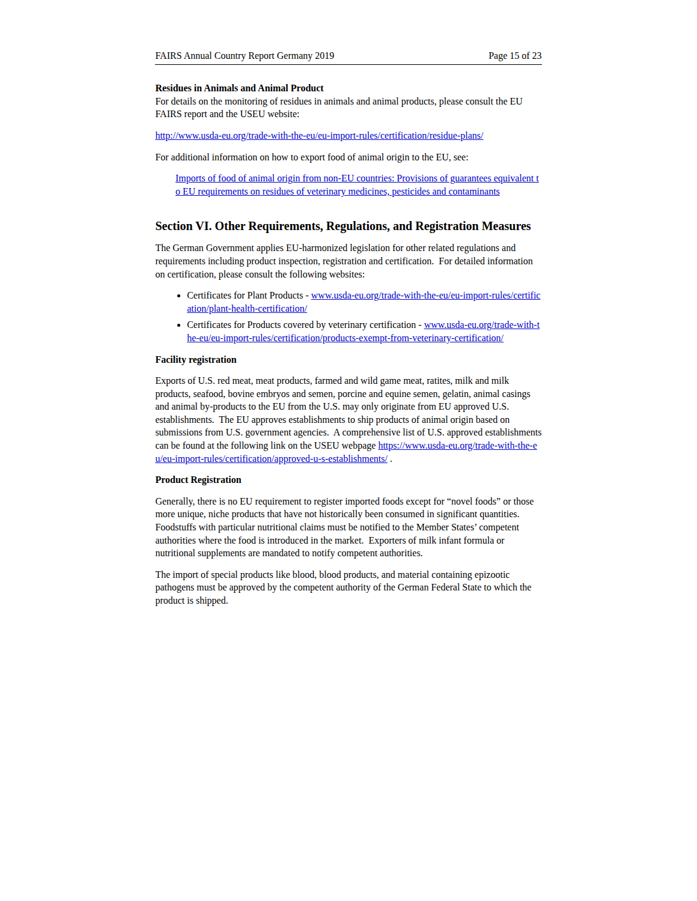FAIRS Annual Country Report Germany 2019 Page 15 of 23
Residues in Animals and Animal Product
For details on the monitoring of residues in animals and animal products, please consult the EU FAIRS report and the USEU website:
http://www.usda-eu.org/trade-with-the-eu/eu-import-rules/certification/residue-plans/
For additional information on how to export food of animal origin to the EU, see:
Imports of food of animal origin from non-EU countries: Provisions of guarantees equivalent to EU requirements on residues of veterinary medicines, pesticides and contaminants
Section VI. Other Requirements, Regulations, and Registration Measures
The German Government applies EU-harmonized legislation for other related regulations and requirements including product inspection, registration and certification. For detailed information on certification, please consult the following websites:
Certificates for Plant Products - www.usda-eu.org/trade-with-the-eu/eu-import-rules/certification/plant-health-certification/
Certificates for Products covered by veterinary certification - www.usda-eu.org/trade-with-the-eu/eu-import-rules/certification/products-exempt-from-veterinary-certification/
Facility registration
Exports of U.S. red meat, meat products, farmed and wild game meat, ratites, milk and milk products, seafood, bovine embryos and semen, porcine and equine semen, gelatin, animal casings and animal by-products to the EU from the U.S. may only originate from EU approved U.S. establishments. The EU approves establishments to ship products of animal origin based on submissions from U.S. government agencies. A comprehensive list of U.S. approved establishments can be found at the following link on the USEU webpage https://www.usda-eu.org/trade-with-the-eu/eu-import-rules/certification/approved-u-s-establishments/ .
Product Registration
Generally, there is no EU requirement to register imported foods except for “novel foods” or those more unique, niche products that have not historically been consumed in significant quantities. Foodstuffs with particular nutritional claims must be notified to the Member States’ competent authorities where the food is introduced in the market. Exporters of milk infant formula or nutritional supplements are mandated to notify competent authorities.
The import of special products like blood, blood products, and material containing epizootic pathogens must be approved by the competent authority of the German Federal State to which the product is shipped.